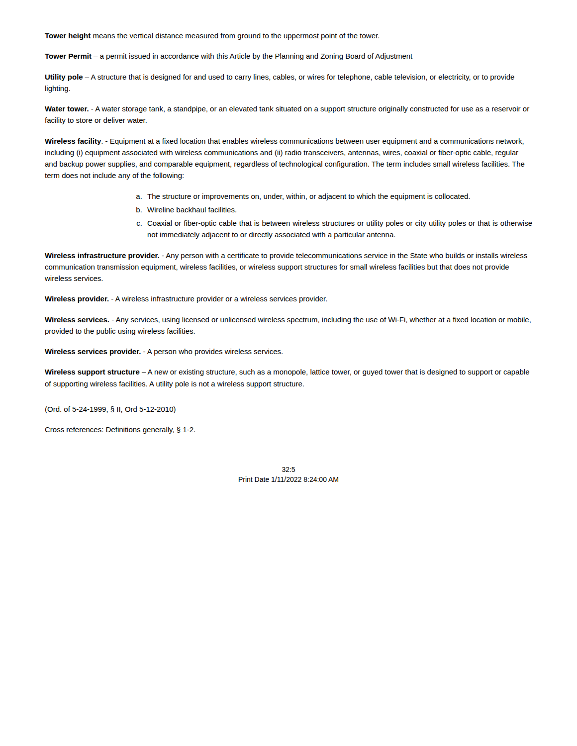Tower height means the vertical distance measured from ground to the uppermost point of the tower.
Tower Permit – a permit issued in accordance with this Article by the Planning and Zoning Board of Adjustment
Utility pole – A structure that is designed for and used to carry lines, cables, or wires for telephone, cable television, or electricity, or to provide lighting.
Water tower. - A water storage tank, a standpipe, or an elevated tank situated on a support structure originally constructed for use as a reservoir or facility to store or deliver water.
Wireless facility. - Equipment at a fixed location that enables wireless communications between user equipment and a communications network, including (i) equipment associated with wireless communications and (ii) radio transceivers, antennas, wires, coaxial or fiber-optic cable, regular and backup power supplies, and comparable equipment, regardless of technological configuration. The term includes small wireless facilities. The term does not include any of the following:
The structure or improvements on, under, within, or adjacent to which the equipment is collocated.
Wireline backhaul facilities.
Coaxial or fiber-optic cable that is between wireless structures or utility poles or city utility poles or that is otherwise not immediately adjacent to or directly associated with a particular antenna.
Wireless infrastructure provider. - Any person with a certificate to provide telecommunications service in the State who builds or installs wireless communication transmission equipment, wireless facilities, or wireless support structures for small wireless facilities but that does not provide wireless services.
Wireless provider. - A wireless infrastructure provider or a wireless services provider.
Wireless services. - Any services, using licensed or unlicensed wireless spectrum, including the use of Wi-Fi, whether at a fixed location or mobile, provided to the public using wireless facilities.
Wireless services provider. - A person who provides wireless services.
Wireless support structure – A new or existing structure, such as a monopole, lattice tower, or guyed tower that is designed to support or capable of supporting wireless facilities. A utility pole is not a wireless support structure.
(Ord. of 5-24-1999, § II, Ord 5-12-2010)
Cross references: Definitions generally, § 1-2.
32:5
Print Date 1/11/2022 8:24:00 AM